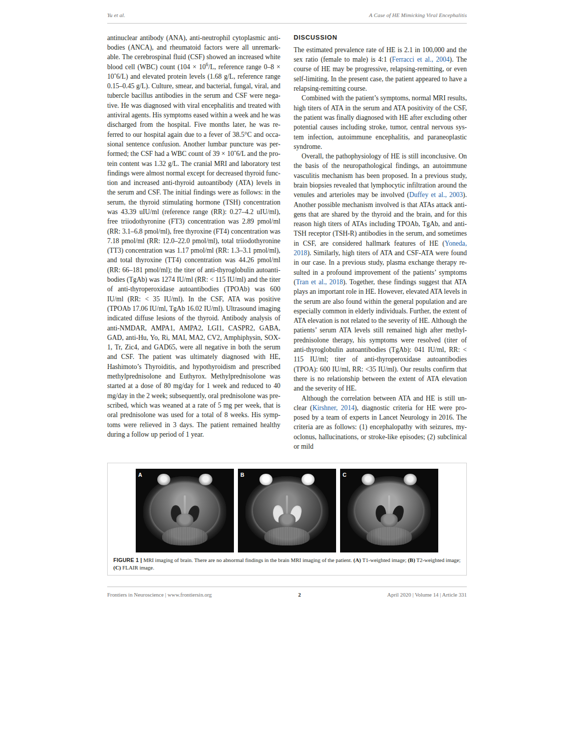Yu et al.
A Case of HE Mimicking Viral Encephalitis
antinuclear antibody (ANA), anti-neutrophil cytoplasmic antibodies (ANCA), and rheumatoid factors were all unremarkable. The cerebrospinal fluid (CSF) showed an increased white blood cell (WBC) count (104 × 106/L, reference range 0–8 × 10ˆ6/L) and elevated protein levels (1.68 g/L, reference range 0.15–0.45 g/L). Culture, smear, and bacterial, fungal, viral, and tubercle bacillus antibodies in the serum and CSF were negative. He was diagnosed with viral encephalitis and treated with antiviral agents. His symptoms eased within a week and he was discharged from the hospital. Five months later, he was referred to our hospital again due to a fever of 38.5°C and occasional sentence confusion. Another lumbar puncture was performed; the CSF had a WBC count of 39 × 10ˆ6/L and the protein content was 1.32 g/L. The cranial MRI and laboratory test findings were almost normal except for decreased thyroid function and increased anti-thyroid autoantibody (ATA) levels in the serum and CSF. The initial findings were as follows: in the serum, the thyroid stimulating hormone (TSH) concentration was 43.39 uIU/ml (reference range (RR): 0.27–4.2 uIU/ml), free triiodothyronine (FT3) concentration was 2.89 pmol/ml (RR: 3.1–6.8 pmol/ml), free thyroxine (FT4) concentration was 7.18 pmol/ml (RR: 12.0–22.0 pmol/ml), total triiodothyronine (TT3) concentration was 1.17 pmol/ml (RR: 1.3–3.1 pmol/ml), and total thyroxine (TT4) concentration was 44.26 pmol/ml (RR: 66–181 pmol/ml); the titer of anti-thyroglobulin autoantibodies (TgAb) was 1274 IU/ml (RR: < 115 IU/ml) and the titer of anti-thyroperoxidase autoantibodies (TPOAb) was 600 IU/ml (RR: < 35 IU/ml). In the CSF, ATA was positive (TPOAb 17.06 IU/ml, TgAb 16.02 IU/ml). Ultrasound imaging indicated diffuse lesions of the thyroid. Antibody analysis of anti-NMDAR, AMPA1, AMPA2, LGI1, CASPR2, GABA, GAD, anti-Hu, Yo, Ri, MAI, MA2, CV2, Amphiphysin, SOX-1, Tr, Zic4, and GAD65, were all negative in both the serum and CSF. The patient was ultimately diagnosed with HE, Hashimoto’s Thyroiditis, and hypothyroidism and prescribed methylprednisolone and Euthyrox. Methylprednisolone was started at a dose of 80 mg/day for 1 week and reduced to 40 mg/day in the 2 week; subsequently, oral prednisolone was prescribed, which was weaned at a rate of 5 mg per week, that is oral prednisolone was used for a total of 8 weeks. His symptoms were relieved in 3 days. The patient remained healthy during a follow up period of 1 year.
Discussion
The estimated prevalence rate of HE is 2.1 in 100,000 and the sex ratio (female to male) is 4:1 (Ferracci et al., 2004). The course of HE may be progressive, relapsing-remitting, or even self-limiting. In the present case, the patient appeared to have a relapsing-remitting course.
Combined with the patient’s symptoms, normal MRI results, high titers of ATA in the serum and ATA positivity of the CSF, the patient was finally diagnosed with HE after excluding other potential causes including stroke, tumor, central nervous system infection, autoimmune encephalitis, and paraneoplastic syndrome.
Overall, the pathophysiology of HE is still inconclusive. On the basis of the neuropathological findings, an autoimmune vasculitis mechanism has been proposed. In a previous study, brain biopsies revealed that lymphocytic infiltration around the venules and arterioles may be involved (Duffey et al., 2003). Another possible mechanism involved is that ATAs attack antigens that are shared by the thyroid and the brain, and for this reason high titers of ATAs including TPOAb, TgAb, and anti-TSH receptor (TSH-R) antibodies in the serum, and sometimes in CSF, are considered hallmark features of HE (Yoneda, 2018). Similarly, high titers of ATA and CSF-ATA were found in our case. In a previous study, plasma exchange therapy resulted in a profound improvement of the patients’ symptoms (Tran et al., 2018). Together, these findings suggest that ATA plays an important role in HE. However, elevated ATA levels in the serum are also found within the general population and are especially common in elderly individuals. Further, the extent of ATA elevation is not related to the severity of HE. Although the patients’ serum ATA levels still remained high after methylprednisolone therapy, his symptoms were resolved (titer of anti-thyroglobulin autoantibodies (TgAb): 041 IU/ml, RR: < 115 IU/ml; titer of anti-thyroperoxidase autoantibodies (TPOA): 600 IU/ml, RR: <35 IU/ml). Our results confirm that there is no relationship between the extent of ATA elevation and the severity of HE.
Although the correlation between ATA and HE is still unclear (Kirshner, 2014), diagnostic criteria for HE were proposed by a team of experts in Lancet Neurology in 2016. The criteria are as follows: (1) encephalopathy with seizures, myoclonus, hallucinations, or stroke-like episodes; (2) subclinical or mild
A
B
C
FIGURE 1 | MRI imaging of brain. There are no abnormal findings in the brain MRI imaging of the patient. (A) T1-weighted image; (B) T2-weighted image; (C) FLAIR image.
Frontiers in Neuroscience | www.frontiersin.org
2
April 2020 | Volume 14 | Article 331